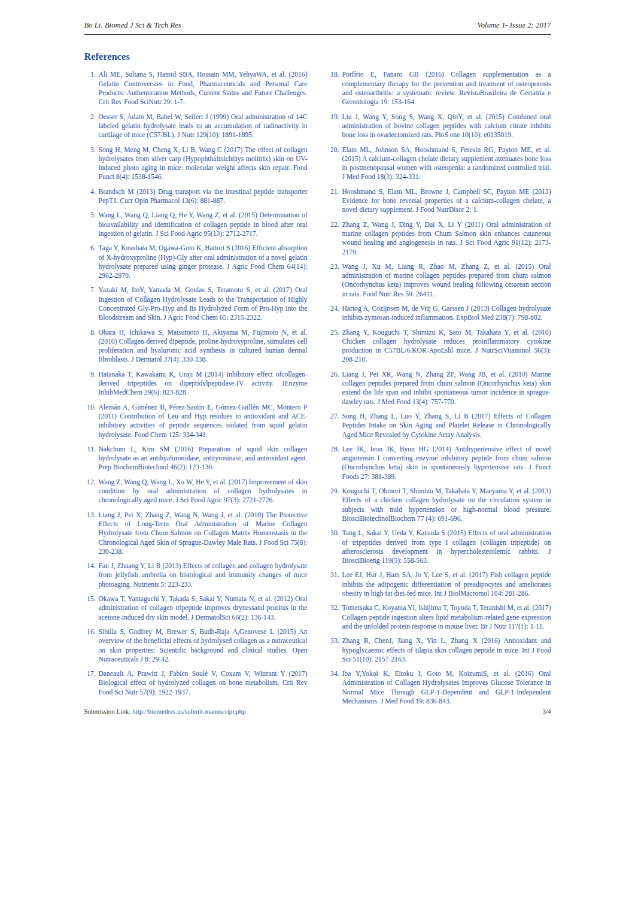Bo Li. Biomed J Sci & Tech Res
Volume 1- Issue 2: 2017
References
Ali ME, Sultana S, Hamid SBA, Hossain MM, YehyaWA, et al. (2016) Gelatin Controversies in Food, Pharmaceuticals and Personal Care Products: Authentication Methods, Current Status and Future Challenges. Crit Rev Food SciNutr 29: 1-7.
Oesser S, Adam M, Babel W, Seifert J (1999) Oral administration of 14C labeled gelatin hydrolysate leads to an accumulation of radioactivity in cartilage of mice (C57/BL). J Nutr 129(10): 1891-1895.
Song H, Meng M, Cheng X, Li B, Wang C (2017) The effect of collagen hydrolysates from silver carp (Hypophthalmichthys molitrix) skin on UV-induced photo aging in mice: molecular weight affects skin repair. Food Funct 8(4): 1538-1546.
Brandsch M (2013) Drug transport via the intestinal peptide transporter PepT1. Curr Opin Pharmacol 13(6): 881-887.
Wang L, Wang Q, Liang Q, He Y, Wang Z, et al. (2015) Determination of bioavailability and identification of collagen peptide in blood after oral ingestion of gelatin. J Sci Food Agric 95(13): 2712-2717.
Taga Y, Kusubata M, Ogawa-Goto K, Hattori S (2016) Efficient absorption of X-hydroxyproline (Hyp)-Gly after oral administration of a novel gelatin hydrolysate prepared using ginger protease. J Agric Food Chem 64(14): 2962-2970.
Yazaki M, ItoY, Yamada M, Goulas S, Teramoto S, et al. (2017) Oral Ingestion of Collagen Hydrolysate Leads to the Transportation of Highly Concentrated Gly-Pro-Hyp and Its Hydrolyzed Form of Pro-Hyp into the Bloodstream and Skin. J Agric Food Chem 65: 2315-2322.
Ohara H, Ichikawa S, Matsumoto H, Akiyama M, Fujimoto N, et al. (2010) Collagen-derived dipeptide, proline-hydroxyproline, stimulates cell proliferation and hyaluronic acid synthesis in cultured human dermal fibroblasts. J Dermatol 37(4): 330-338.
Hatanaka T, Kawakami K, Uraji M (2014) Inhibitory effect ofcollagen-derived tripeptides on dipeptidylpeptidase-IV activity. JEnzyme InhibMedChem 29(6): 823-828.
Alemán A, Giménez B, Pérez-Santin E, Gómez-Guillén MC, Montero P (2011) Contribution of Leu and Hyp residues to antioxidant and ACE-inhibitory activities of peptide sequences isolated from squid gelatin hydrolysate. Food Chem 125: 334-341.
Nakchum L, Kim SM (2016) Preparation of squid skin collagen hydrolysate as an antihyaluronidase, antityrosinase, and antioxidant agent. Prep BiochemBiotechnol 46(2): 123-130.
Wang Z, Wang Q, Wang L, Xu W, He Y, et al. (2017) Improvement of skin condition by oral administration of collagen hydrolysates in chronologically aged mice. J Sci Food Agric 97(3): 2721-2726.
Liang J, Pei X, Zhang Z, Wang N, Wang J, et al. (2010) The Protective Effects of Long-Term Oral Administration of Marine Collagen Hydrolysate from Chum Salmon on Collagen Matrix Homeostasis in the Chronological Aged Skin of Sprague-Dawley Male Rats. J Food Sci 75(8): 230-238.
Fan J, Zhuang Y, Li B (2013) Effects of collagen and collagen hydrolysate from jellyfish umbrella on histological and immunity changes of mice photoaging. Nutrients 5: 223-233.
Okawa T, Yamaguchi Y, Takada S, Sakai Y, Numata N, et al. (2012) Oral administration of collagen tripeptide improves drynessand pruritus in the acetone-induced dry skin model. J DermatolSci 66(2): 136-143.
Sibilla S, Godfrey M, Brewer S, Budh-Raja A,Genovese L (2015) An overview of the beneficial effects of hydrolysed collagen as a nutraceutical on skin properties: Scientific background and clinical studies. Open Nutraceuticals J 8: 29-42.
Daneault A, Prawitt J, Fabien Soulé V, Coxam V, Wittrant Y (2017) Biological effect of hydrolyzed collagen on bone metabolism. Crit Rev Food Sci Nutr 57(9): 1922-1937.
Porfírio E, Fanaro GB (2016) Collagen supplementation as a complementary therapy for the prevention and treatment of osteoporosis and osteoarthritis: a systematic review. RevistaBrasileira de Geriatria e Gerontologia 19: 153-164.
Liu J, Wang Y, Song S, Wang X, QinY, et al. (2015) Combined oral administration of bovine collagen peptides with calcium citrate inhibits bone loss in ovariectomized rats. PloS one 10(10): e0135019.
Elam ML, Johnson SA, Hooshmand S, Feresin RG, Payton ME, et al. (2015) A calcium-collagen chelate dietary supplement attenuates bone loss in postmenopausal women with osteopenia: a randomized controlled trial. J Med Food 18(3): 324-331.
Hooshmand S, Elam ML, Browne J, Campbell SC, Payton ME (2013) Evidence for bone reversal properties of a calcium-collagen chelate, a novel dietary supplement. J Food NutrDisor 2: 1.
Zhang Z, Wang J, Ding Y, Dai X, Li Y (2011) Oral administration of marine collagen peptides from Chum Salmon skin enhances cutaneous wound healing and angiogenesis in rats. J Sci Food Agric 91(12): 2173-2179.
Wang J, Xu M, Liang R, Zhao M, Zhang Z, et al. (2015) Oral administration of marine collagen peptides prepared from chum salmon (Oncorhynchus keta) improves wound healing following cesarean section in rats. Food Nutr Res 59: 26411.
Hartog A, Cozijnsen M, de Vrij G, Garssen J (2013) Collagen hydrolysate inhibits zymosan-induced inflammation. ExpBiol Med 238(7): 798-802.
Zhang Y, Kouguchi T, Shimizu K, Sato M, Takahata Y, et al. (2010) Chicken collagen hydrolysate reduces proinflammatory cytokine production in C57BL/6.KOR-ApoEshl mice. J NutrSciVitaminol 56(3): 208-210.
Liang J, Pei XR, Wang N, Zhang ZF, Wang JB, et al. (2010) Marine collagen peptides prepared from chum salmon (Oncorhynchus keta) skin extend the life span and inhibit spontaneous tumor incidence in sprague-dawley rats. J Med Food 13(4): 757-770.
Song H, Zhang L, Luo Y, Zhang S, Li B (2017) Effects of Collagen Peptides Intake on Skin Aging and Platelet Release in Chronologically Aged Mice Revealed by Cytokine Array Analysis.
Lee JK, Jeon JK, Byun HG (2014) Antihypertensive effect of novel angiotensin I converting enzyme inhibitory peptide from chum salmon (Oncorhynchus keta) skin in spontaneously hypertensive rats. J Funct Foods 27: 381-389.
Kouguchi T, Ohmori T, Shimizu M, Takahata Y, Maeyama Y, et al. (2013) Effects of a chicken collagen hydrolysate on the circulation system in subjects with mild hypertension or high-normal blood pressure. BiosciBiotechnolBiochem 77 (4): 691-696.
Tang L, Sakai Y, Ueda Y, Katsuda S (2015) Effects of oral administration of tripeptides derived from type I collagen (collagen tripeptide) on atherosclerosis development in hypercholesterolemic rabbits. J BiosciBioeng 119(5): 558-563.
Lee EJ, Hur J, Ham SA, Jo Y, Lee S, et al. (2017) Fish collagen peptide inhibits the adipogenic differentiation of preadipocytes and ameliorates obesity in high fat diet-fed mice. Int J BiolMacromol 104: 281-286.
Tometsuka C, Koyama YI, Ishijima T, Toyoda T, Teranishi M, et al. (2017) Collagen peptide ingestion alters lipid metabolism-related gene expression and the unfolded protein response in mouse liver. Br J Nutr 117(1): 1-11.
Zhang R, ChenJ, Jiang X, Yin L, Zhang X (2016) Antioxidant and hypoglycaemic effects of tilapia skin collagen peptide in mice. Int J Food Sci 51(10): 2157-2163.
Iba Y,Yokoi K, Eitoku I, Goto M, KoizumiS, et al. (2016) Oral Administration of Collagen Hydrolysates Improves Glucose Tolerance in Normal Mice Through GLP-1-Dependent and GLP-1-Independent Mechanisms. J Med Food 19: 836-843.
Submission Link: http://biomedres.us/submit-manuscript.php
3/4